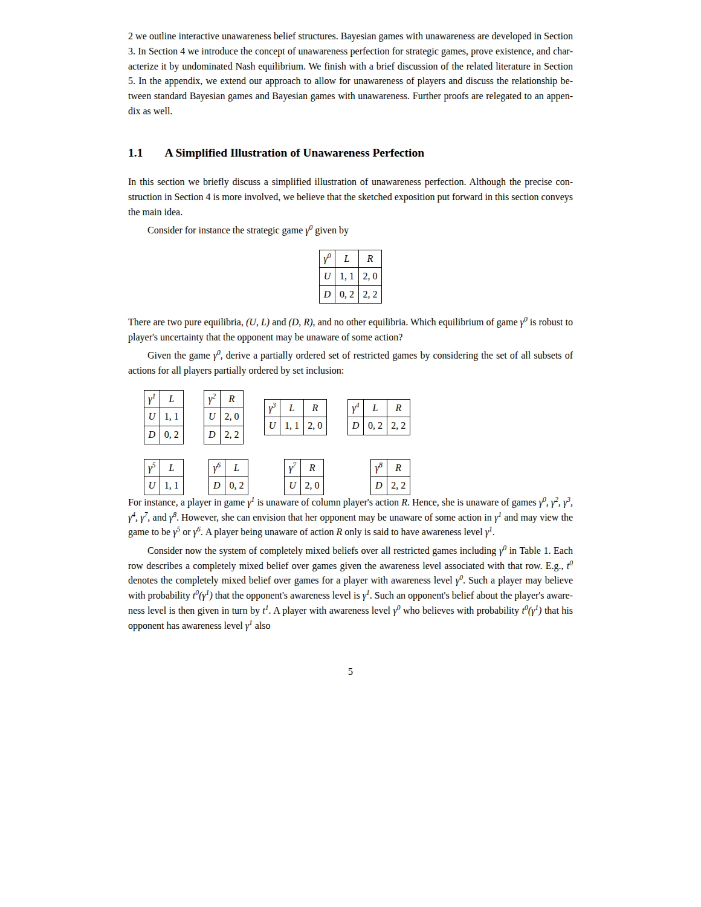2 we outline interactive unawareness belief structures. Bayesian games with unawareness are developed in Section 3. In Section 4 we introduce the concept of unawareness perfection for strategic games, prove existence, and characterize it by undominated Nash equilibrium. We finish with a brief discussion of the related literature in Section 5. In the appendix, we extend our approach to allow for unawareness of players and discuss the relationship between standard Bayesian games and Bayesian games with unawareness. Further proofs are relegated to an appendix as well.
1.1 A Simplified Illustration of Unawareness Perfection
In this section we briefly discuss a simplified illustration of unawareness perfection. Although the precise construction in Section 4 is more involved, we believe that the sketched exposition put forward in this section conveys the main idea.
Consider for instance the strategic game γ0 given by
| γ 0 | L | R |
| --- | --- | --- |
| U | 1, 1 | 2, 0 |
| D | 0, 2 | 2, 2 |
There are two pure equilibria, (U, L) and (D, R), and no other equilibria. Which equilibrium of game γ0 is robust to player's uncertainty that the opponent may be unaware of some action?
Given the game γ0, derive a partially ordered set of restricted games by considering the set of all subsets of actions for all players partially ordered by set inclusion:
| γ 1 | L |
| --- | --- |
| U | 1, 1 |
| D | 0, 2 |
| γ 2 | R |
| --- | --- |
| U | 2, 0 |
| D | 2, 2 |
| γ 3 | L | R |
| --- | --- | --- |
| U | 1, 1 | 2, 0 |
| γ 4 | L | R |
| --- | --- | --- |
| D | 0, 2 | 2, 2 |
| γ 5 | L |
| --- | --- |
| U | 1, 1 |
| γ 6 | L |
| --- | --- |
| D | 0, 2 |
| γ 7 | R |
| --- | --- |
| U | 2, 0 |
| γ 8 | R |
| --- | --- |
| D | 2, 2 |
For instance, a player in game γ1 is unaware of column player's action R. Hence, she is unaware of games γ0, γ2, γ3, γ4, γ7, and γ8. However, she can envision that her opponent may be unaware of some action in γ1 and may view the game to be γ5 or γ6. A player being unaware of action R only is said to have awareness level γ1.
Consider now the system of completely mixed beliefs over all restricted games including γ0 in Table 1. Each row describes a completely mixed belief over games given the awareness level associated with that row. E.g., t0 denotes the completely mixed belief over games for a player with awareness level γ0. Such a player may believe with probability t0(γ1) that the opponent's awareness level is γ1. Such an opponent's belief about the player's awareness level is then given in turn by t1. A player with awareness level γ0 who believes with probability t0(γ1) that his opponent has awareness level γ1 also
5